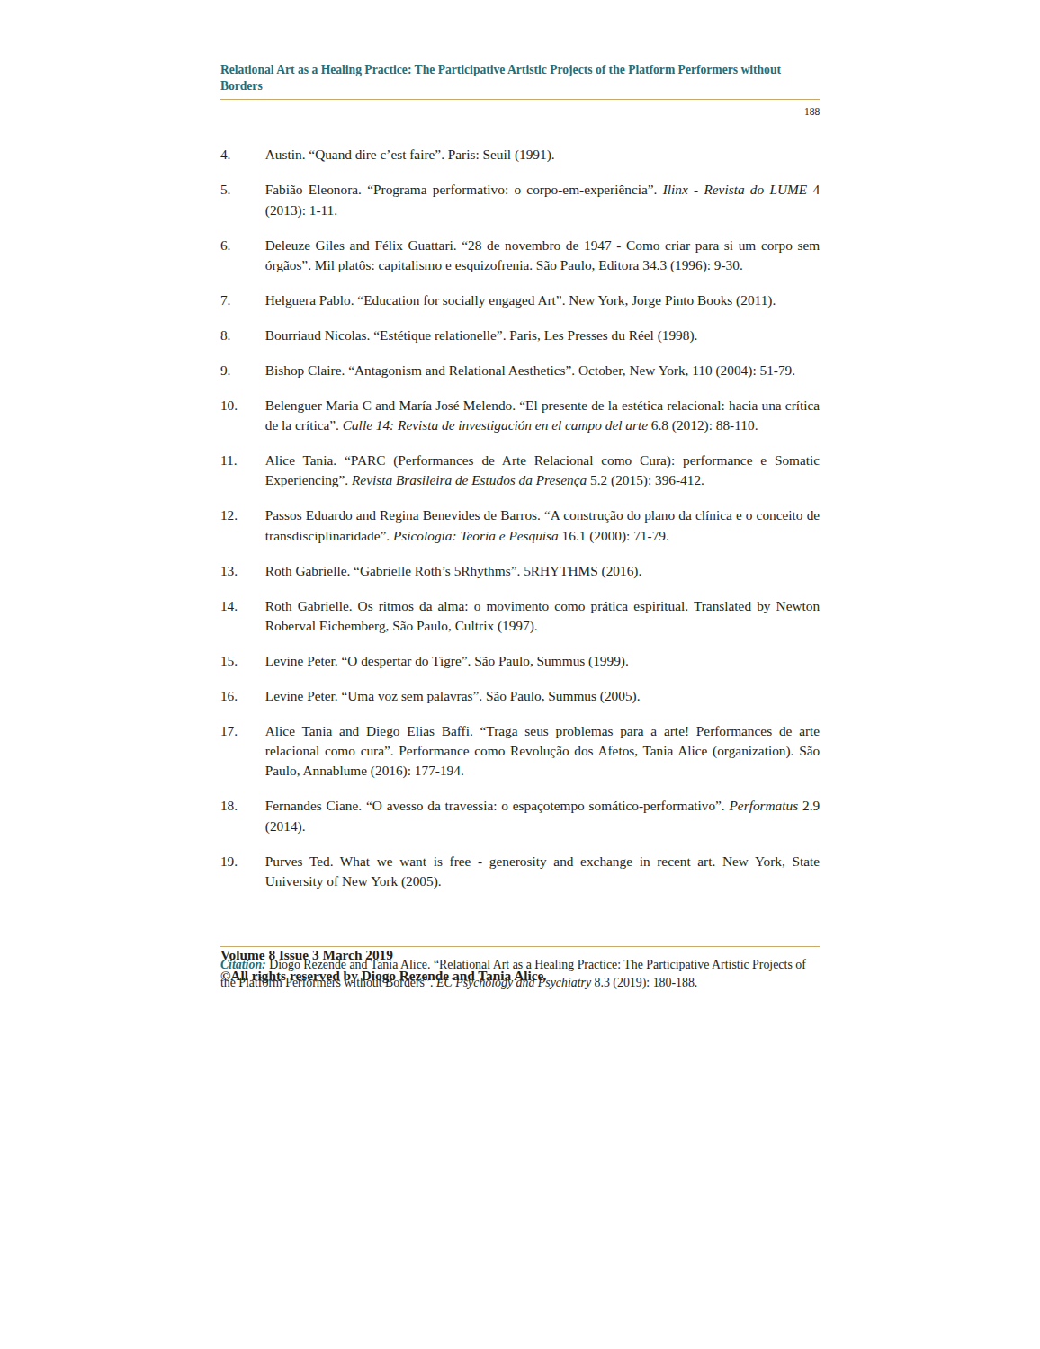Relational Art as a Healing Practice: The Participative Artistic Projects of the Platform Performers without Borders
188
Austin. “Quand dire c’est faire”. Paris: Seuil (1991).
Fabião Eleonora. “Programa performativo: o corpo-em-experiência”. Ilinx - Revista do LUME 4 (2013): 1-11.
Deleuze Giles and Félix Guattari. “28 de novembro de 1947 - Como criar para si um corpo sem órgãos”. Mil platôs: capitalismo e esquizofrenia. São Paulo, Editora 34.3 (1996): 9-30.
Helguera Pablo. “Education for socially engaged Art”. New York, Jorge Pinto Books (2011).
Bourriaud Nicolas. “Estétique relationelle”. Paris, Les Presses du Réel (1998).
Bishop Claire. “Antagonism and Relational Aesthetics”. October, New York, 110 (2004): 51-79.
Belenguer Maria C and María José Melendo. “El presente de la estética relacional: hacia una crítica de la crítica”. Calle 14: Revista de investigación en el campo del arte 6.8 (2012): 88-110.
Alice Tania. “PARC (Performances de Arte Relacional como Cura): performance e Somatic Experiencing”. Revista Brasileira de Estudos da Presença 5.2 (2015): 396-412.
Passos Eduardo and Regina Benevides de Barros. “A construção do plano da clínica e o conceito de transdisciplinaridade”. Psicologia: Teoria e Pesquisa 16.1 (2000): 71-79.
Roth Gabrielle. “Gabrielle Roth’s 5Rhythms”. 5RHYTHMS (2016).
Roth Gabrielle. Os ritmos da alma: o movimento como prática espiritual. Translated by Newton Roberval Eichemberg, São Paulo, Cultrix (1997).
Levine Peter. “O despertar do Tigre”. São Paulo, Summus (1999).
Levine Peter. “Uma voz sem palavras”. São Paulo, Summus (2005).
Alice Tania and Diego Elias Baffi. “Traga seus problemas para a arte! Performances de arte relacional como cura”. Performance como Revolução dos Afetos, Tania Alice (organization). São Paulo, Annablume (2016): 177-194.
Fernandes Ciane. “O avesso da travessia: o espaçotempo somático-performativo”. Performatus 2.9 (2014).
Purves Ted. What we want is free - generosity and exchange in recent art. New York, State University of New York (2005).
Volume 8 Issue 3 March 2019
©All rights reserved by Diogo Rezende and Tania Alice.
Citation: Diogo Rezende and Tania Alice. “Relational Art as a Healing Practice: The Participative Artistic Projects of the Platform Performers without Borders”. EC Psychology and Psychiatry 8.3 (2019): 180-188.